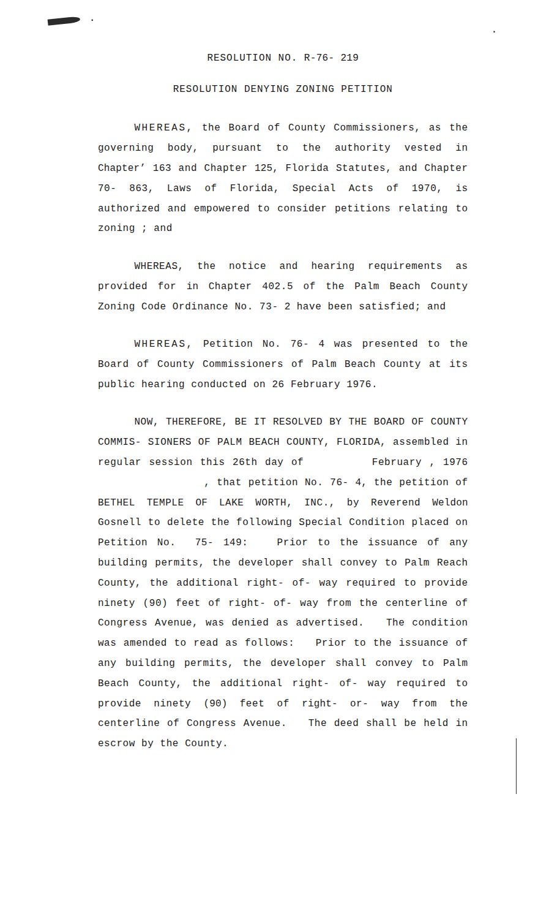.
.
RESOLUTION NO. R-76- 219
RESOLUTION DENYING ZONING PETITION
WHEREAS, the Board of County Commissioners, as the governing body, pursuant to the authority vested in Chapter’ 163 and Chapter 125, Florida Statutes, and Chapter 70- 863, Laws of Florida, Special Acts of 1970, is authorized and empowered to consider petitions relating to zoning ; and
WHEREAS, the notice and hearing requirements as provided for in Chapter 402.5 of the Palm Beach County Zoning Code Ordinance No. 73- 2 have been satisfied; and
WHEREAS, Petition No. 76- 4 was presented to the Board of County Commissioners of Palm Beach County at its public hearing conducted on 26 February 1976.
NOW, THEREFORE, BE IT RESOLVED BY THE BOARD OF COUNTY COMMIS- SIONERS OF PALM BEACH COUNTY, FLORIDA, assembled in regular session this 26th day of February , 1976 , that petition No. 76- 4, the petition of BETHEL TEMPLE OF LAKE WORTH, INC., by Reverend Weldon Gosnell to delete the following Special Condition placed on Petition No. 75- 149: Prior to the issuance of any building permits, the developer shall convey to Palm Reach County, the additional right- of- way required to provide ninety (90) feet of right- of- way from the centerline of Congress Avenue, was denied as advertised. The condition was amended to read as follows: Prior to the issuance of any building permits, the developer shall convey to Palm Beach County, the additional right- of- way required to provide ninety (90) feet of right- or- way from the centerline of Congress Avenue. The deed shall be held in escrow by the County.